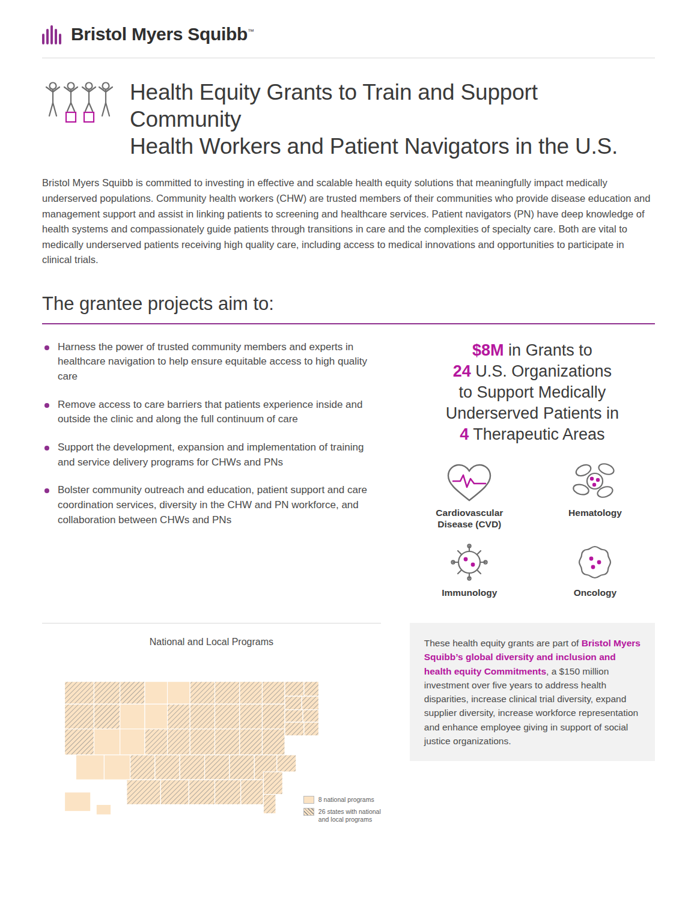Bristol Myers Squibb™
Health Equity Grants to Train and Support Community
Health Workers and Patient Navigators in the U.S.
Bristol Myers Squibb is committed to investing in effective and scalable health equity solutions that meaningfully impact medically underserved populations. Community health workers (CHW) are trusted members of their communities who provide disease education and management support and assist in linking patients to screening and healthcare services. Patient navigators (PN) have deep knowledge of health systems and compassionately guide patients through transitions in care and the complexities of specialty care. Both are vital to medically underserved patients receiving high quality care, including access to medical innovations and opportunities to participate in clinical trials.
The grantee projects aim to:
Harness the power of trusted community members and experts in healthcare navigation to help ensure equitable access to high quality care
Remove access to care barriers that patients experience inside and outside the clinic and along the full continuum of care
Support the development, expansion and implementation of training and service delivery programs for CHWs and PNs
Bolster community outreach and education, patient support and care coordination services, diversity in the CHW and PN workforce, and collaboration between CHWs and PNs
$8M in Grants to
24 U.S. Organizations
to Support Medically
Underserved Patients in
4 Therapeutic Areas
Cardiovascular
Disease (CVD)
Hematology
Immunology
Oncology
National and Local Programs
8 national programs
26 states with national
and local programs
These health equity grants are part of Bristol Myers Squibb’s global diversity and inclusion and health equity Commitments, a $150 million investment over five years to address health disparities, increase clinical trial diversity, expand supplier diversity, increase workforce representation and enhance employee giving in support of social justice organizations.